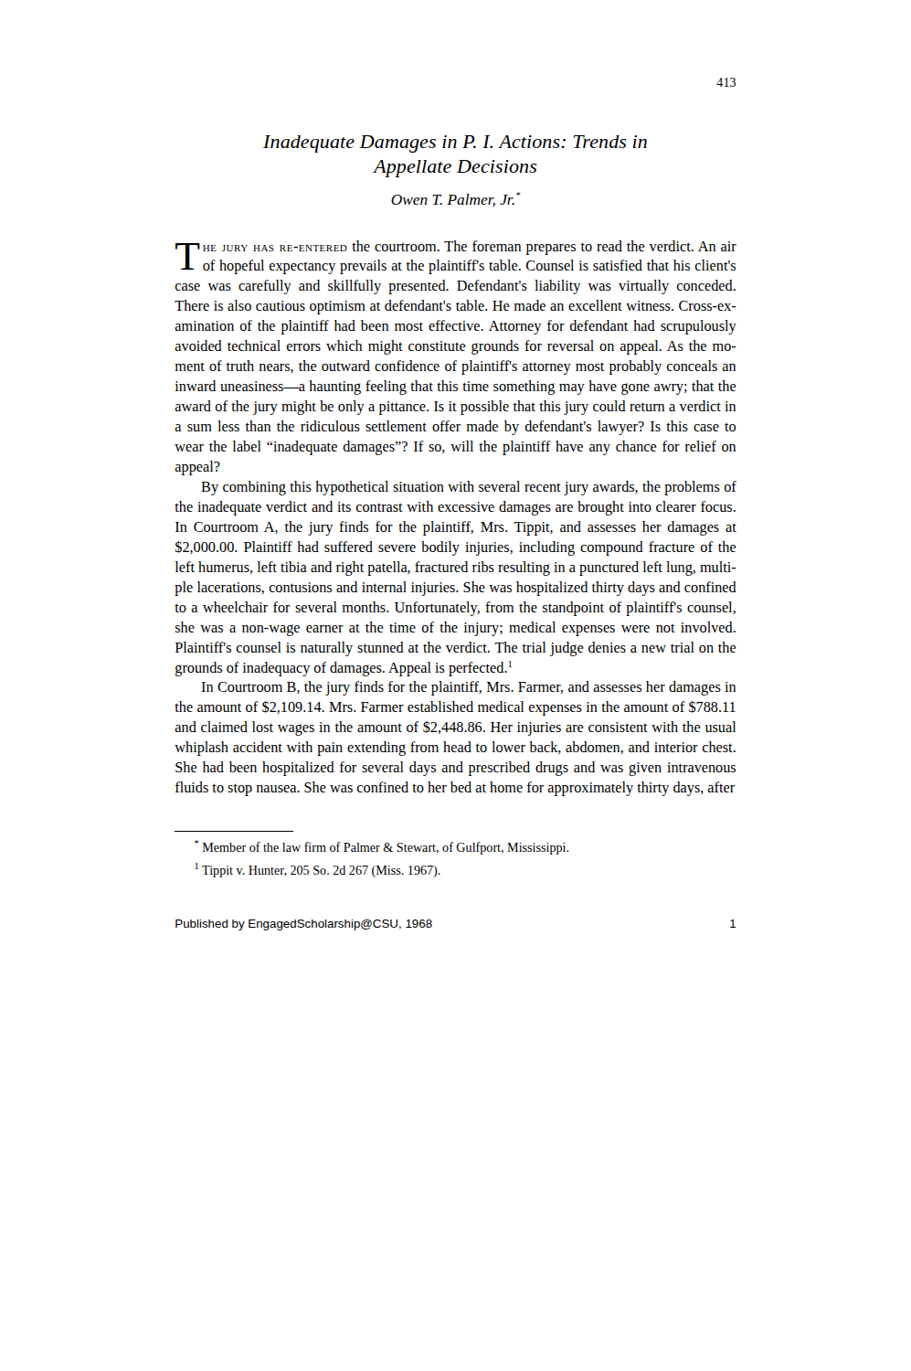413
Inadequate Damages in P. I. Actions: Trends in
Appellate Decisions
Owen T. Palmer, Jr.*
The jury has re-entered the courtroom. The foreman prepares to read the verdict. An air of hopeful expectancy prevails at the plaintiff's table. Counsel is satisfied that his client's case was carefully and skillfully presented. Defendant's liability was virtually conceded. There is also cautious optimism at defendant's table. He made an excellent witness. Cross-examination of the plaintiff had been most effective. Attorney for defendant had scrupulously avoided technical errors which might constitute grounds for reversal on appeal. As the moment of truth nears, the outward confidence of plaintiff's attorney most probably conceals an inward uneasiness—a haunting feeling that this time something may have gone awry; that the award of the jury might be only a pittance. Is it possible that this jury could return a verdict in a sum less than the ridiculous settlement offer made by defendant's lawyer? Is this case to wear the label “inadequate damages”? If so, will the plaintiff have any chance for relief on appeal?
By combining this hypothetical situation with several recent jury awards, the problems of the inadequate verdict and its contrast with excessive damages are brought into clearer focus. In Courtroom A, the jury finds for the plaintiff, Mrs. Tippit, and assesses her damages at $2,000.00. Plaintiff had suffered severe bodily injuries, including compound fracture of the left humerus, left tibia and right patella, fractured ribs resulting in a punctured left lung, multiple lacerations, contusions and internal injuries. She was hospitalized thirty days and confined to a wheelchair for several months. Unfortunately, from the standpoint of plaintiff's counsel, she was a non-wage earner at the time of the injury; medical expenses were not involved. Plaintiff's counsel is naturally stunned at the verdict. The trial judge denies a new trial on the grounds of inadequacy of damages. Appeal is perfected.1
In Courtroom B, the jury finds for the plaintiff, Mrs. Farmer, and assesses her damages in the amount of $2,109.14. Mrs. Farmer established medical expenses in the amount of $788.11 and claimed lost wages in the amount of $2,448.86. Her injuries are consistent with the usual whiplash accident with pain extending from head to lower back, abdomen, and interior chest. She had been hospitalized for several days and prescribed drugs and was given intravenous fluids to stop nausea. She was confined to her bed at home for approximately thirty days, after
* Member of the law firm of Palmer & Stewart, of Gulfport, Mississippi.
1 Tippit v. Hunter, 205 So. 2d 267 (Miss. 1967).
Published by EngagedScholarship@CSU, 1968
1